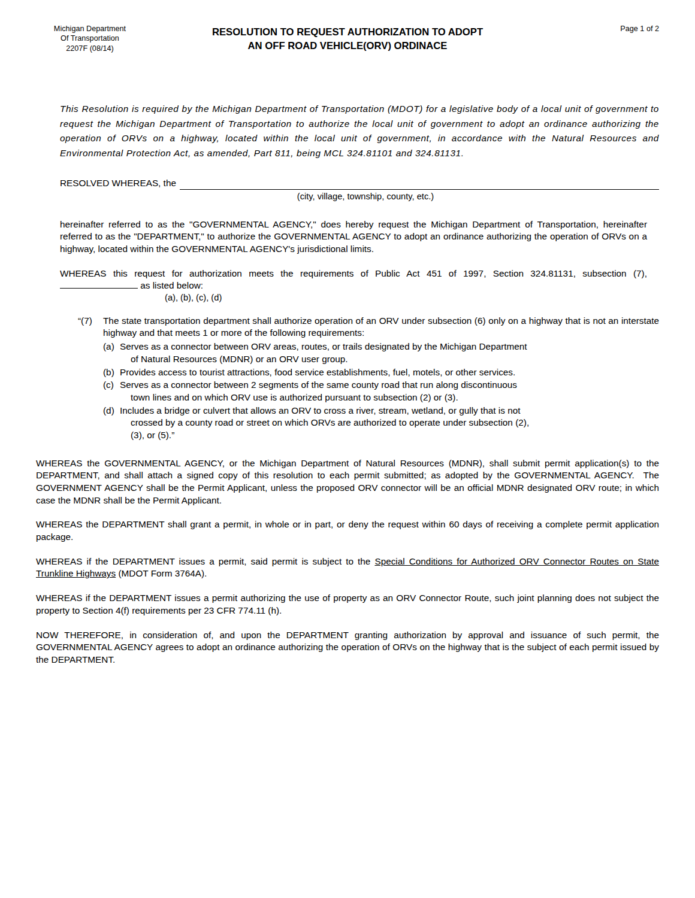Michigan Department
Of Transportation
2207F (08/14)
Page 1 of 2
RESOLUTION TO REQUEST AUTHORIZATION TO ADOPT
AN OFF ROAD VEHICLE(ORV) ORDINACE
This Resolution is required by the Michigan Department of Transportation (MDOT) for a legislative body of a local unit of government to request the Michigan Department of Transportation to authorize the local unit of government to adopt an ordinance authorizing the operation of ORVs on a highway, located within the local unit of government, in accordance with the Natural Resources and Environmental Protection Act, as amended, Part 811, being MCL 324.81101 and 324.81131.
RESOLVED WHEREAS, the
(city, village, township, county, etc.)
hereinafter referred to as the "GOVERNMENTAL AGENCY," does hereby request the Michigan Department of Transportation, hereinafter referred to as the "DEPARTMENT," to authorize the GOVERNMENTAL AGENCY to adopt an ordinance authorizing the operation of ORVs on a highway, located within the GOVERNMENTAL AGENCY's jurisdictional limits.
WHEREAS this request for authorization meets the requirements of Public Act 451 of 1997, Section 324.81131, subsection (7), as listed below:
(a), (b), (c), (d)
“(7) The state transportation department shall authorize operation of an ORV under subsection (6) only on a highway that is not an interstate highway and that meets 1 or more of the following requirements:
(a) Serves as a connector between ORV areas, routes, or trails designated by the Michigan Departmentof Natural Resources (MDNR) or an ORV user group.
(b) Provides access to tourist attractions, food service establishments, fuel, motels, or other services.
(c) Serves as a connector between 2 segments of the same county road that run along discontinuoustown lines and on which ORV use is authorized pursuant to subsection (2) or (3).
(d) Includes a bridge or culvert that allows an ORV to cross a river, stream, wetland, or gully that is notcrossed by a county road or street on which ORVs are authorized to operate under subsection (2),(3), or (5).”
WHEREAS the GOVERNMENTAL AGENCY, or the Michigan Department of Natural Resources (MDNR), shall submit permit application(s) to the DEPARTMENT, and shall attach a signed copy of this resolution to each permit submitted; as adopted by the GOVERNMENTAL AGENCY. The GOVERNMENT AGENCY shall be the Permit Applicant, unless the proposed ORV connector will be an official MDNR designated ORV route; in which case the MDNR shall be the Permit Applicant.
WHEREAS the DEPARTMENT shall grant a permit, in whole or in part, or deny the request within 60 days of receiving a complete permit application package.
WHEREAS if the DEPARTMENT issues a permit, said permit is subject to the Special Conditions for Authorized ORV Connector Routes on State Trunkline Highways (MDOT Form 3764A).
WHEREAS if the DEPARTMENT issues a permit authorizing the use of property as an ORV Connector Route, such joint planning does not subject the property to Section 4(f) requirements per 23 CFR 774.11 (h).
NOW THEREFORE, in consideration of, and upon the DEPARTMENT granting authorization by approval and issuance of such permit, the GOVERNMENTAL AGENCY agrees to adopt an ordinance authorizing the operation of ORVs on the highway that is the subject of each permit issued by the DEPARTMENT.